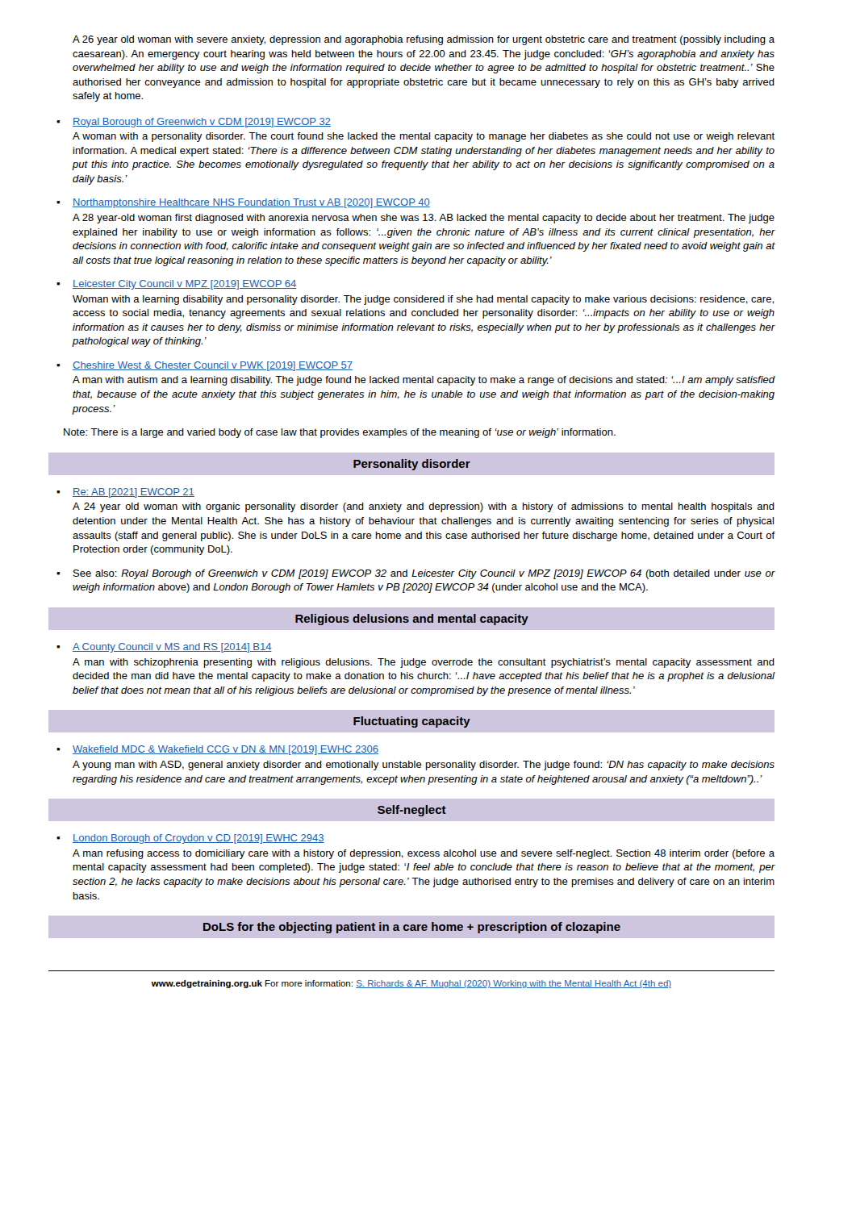A 26 year old woman with severe anxiety, depression and agoraphobia refusing admission for urgent obstetric care and treatment (possibly including a caesarean). An emergency court hearing was held between the hours of 22.00 and 23.45. The judge concluded: ‘GH’s agoraphobia and anxiety has overwhelmed her ability to use and weigh the information required to decide whether to agree to be admitted to hospital for obstetric treatment..’ She authorised her conveyance and admission to hospital for appropriate obstetric care but it became unnecessary to rely on this as GH’s baby arrived safely at home.
Royal Borough of Greenwich v CDM [2019] EWCOP 32
A woman with a personality disorder. The court found she lacked the mental capacity to manage her diabetes as she could not use or weigh relevant information. A medical expert stated: ‘There is a difference between CDM stating understanding of her diabetes management needs and her ability to put this into practice. She becomes emotionally dysregulated so frequently that her ability to act on her decisions is significantly compromised on a daily basis.’
Northamptonshire Healthcare NHS Foundation Trust v AB [2020] EWCOP 40
A 28 year-old woman first diagnosed with anorexia nervosa when she was 13. AB lacked the mental capacity to decide about her treatment. The judge explained her inability to use or weigh information as follows: ‘...given the chronic nature of AB’s illness and its current clinical presentation, her decisions in connection with food, calorific intake and consequent weight gain are so infected and influenced by her fixated need to avoid weight gain at all costs that true logical reasoning in relation to these specific matters is beyond her capacity or ability.'
Leicester City Council v MPZ [2019] EWCOP 64
Woman with a learning disability and personality disorder. The judge considered if she had mental capacity to make various decisions: residence, care, access to social media, tenancy agreements and sexual relations and concluded her personality disorder: ‘...impacts on her ability to use or weigh information as it causes her to deny, dismiss or minimise information relevant to risks, especially when put to her by professionals as it challenges her pathological way of thinking.’
Cheshire West & Chester Council v PWK [2019] EWCOP 57
A man with autism and a learning disability. The judge found he lacked mental capacity to make a range of decisions and stated: ‘...I am amply satisfied that, because of the acute anxiety that this subject generates in him, he is unable to use and weigh that information as part of the decision-making process.’
Note: There is a large and varied body of case law that provides examples of the meaning of ‘use or weigh’ information.
Personality disorder
Re: AB [2021] EWCOP 21
A 24 year old woman with organic personality disorder (and anxiety and depression) with a history of admissions to mental health hospitals and detention under the Mental Health Act. She has a history of behaviour that challenges and is currently awaiting sentencing for series of physical assaults (staff and general public). She is under DoLS in a care home and this case authorised her future discharge home, detained under a Court of Protection order (community DoL).
See also: Royal Borough of Greenwich v CDM [2019] EWCOP 32 and Leicester City Council v MPZ [2019] EWCOP 64 (both detailed under use or weigh information above) and London Borough of Tower Hamlets v PB [2020] EWCOP 34 (under alcohol use and the MCA).
Religious delusions and mental capacity
A County Council v MS and RS [2014] B14
A man with schizophrenia presenting with religious delusions. The judge overrode the consultant psychiatrist’s mental capacity assessment and decided the man did have the mental capacity to make a donation to his church: ‘...I have accepted that his belief that he is a prophet is a delusional belief that does not mean that all of his religious beliefs are delusional or compromised by the presence of mental illness.’
Fluctuating capacity
Wakefield MDC & Wakefield CCG v DN & MN [2019] EWHC 2306
A young man with ASD, general anxiety disorder and emotionally unstable personality disorder. The judge found: ‘DN has capacity to make decisions regarding his residence and care and treatment arrangements, except when presenting in a state of heightened arousal and anxiety (“a meltdown”)..’
Self-neglect
London Borough of Croydon v CD [2019] EWHC 2943
A man refusing access to domiciliary care with a history of depression, excess alcohol use and severe self-neglect. Section 48 interim order (before a mental capacity assessment had been completed). The judge stated: ‘I feel able to conclude that there is reason to believe that at the moment, per section 2, he lacks capacity to make decisions about his personal care.’ The judge authorised entry to the premises and delivery of care on an interim basis.
DoLS for the objecting patient in a care home + prescription of clozapine
www.edgetraining.org.uk For more information: S. Richards & AF. Mughal (2020) Working with the Mental Health Act (4th ed)